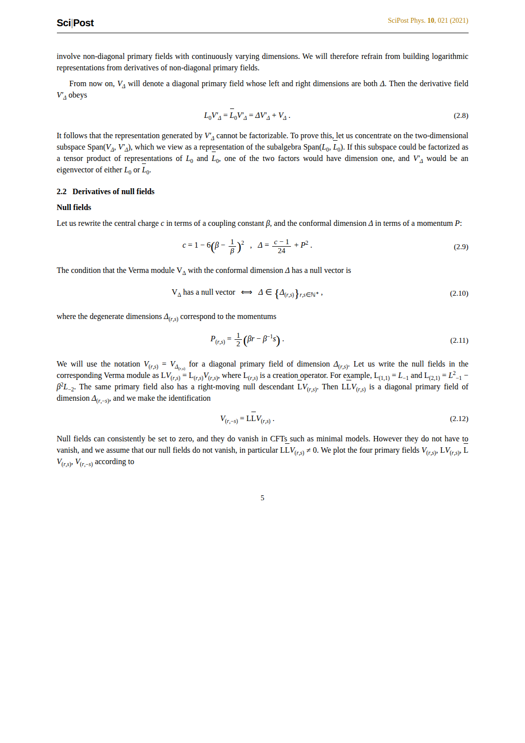Sci|Post
SciPost Phys. 10, 021 (2021)
involve non-diagonal primary fields with continuously varying dimensions. We will therefore refrain from building logarithmic representations from derivatives of non-diagonal primary fields.
From now on, VΔ will denote a diagonal primary field whose left and right dimensions are both Δ. Then the derivative field V′Δ obeys
L0V′Δ = L0V′Δ = ΔV′Δ + VΔ .
(2.8)
It follows that the representation generated by V′Δ cannot be factorizable. To prove this, let us concentrate on the two-dimensional subspace Span(VΔ, V′Δ), which we view as a representation of the subalgebra Span(L0, L0). If this subspace could be factorized as a tensor product of representations of L0 and L0, one of the two factors would have dimension one, and V′Δ would be an eigenvector of either L0 or L0.
2.2 Derivatives of null fields
Null fields
Let us rewrite the central charge c in terms of a coupling constant β, and the conformal dimension Δ in terms of a momentum P:
c = 1 − 6(β − 1 β)2 , Δ = c − 124 + P2 .
(2.9)
The condition that the Verma module VΔ with the conformal dimension Δ has a null vector is
VΔ has a null vector ⟺ Δ ∈ {Δ(r,s)}r,s∈ℕ∗ ,
(2.10)
where the degenerate dimensions Δ(r,s) correspond to the momentums
P(r,s) = 12(βr − β−1s) .
(2.11)
We will use the notation V(r,s) = VΔ(r,s) for a diagonal primary field of dimension Δ(r,s). Let us write the null fields in the corresponding Verma module as LV(r,s) = L(r,s)V(r,s), where L(r,s) is a creation operator. For example, L(1,1) = L−1 and L(2,1) = L2−1 − β2L−2. The same primary field also has a right-moving null descendant LV(r,s). Then LLV(r,s) is a diagonal primary field of dimension Δ(r,−s), and we make the identification
V(r,−s) = LLV(r,s) .
(2.12)
Null fields can consistently be set to zero, and they do vanish in CFTs such as minimal models. However they do not have to vanish, and we assume that our null fields do not vanish, in particular LLV(r,s) ≠ 0. We plot the four primary fields V(r,s), LV(r,s), LV(r,s), V(r,−s) according to
5